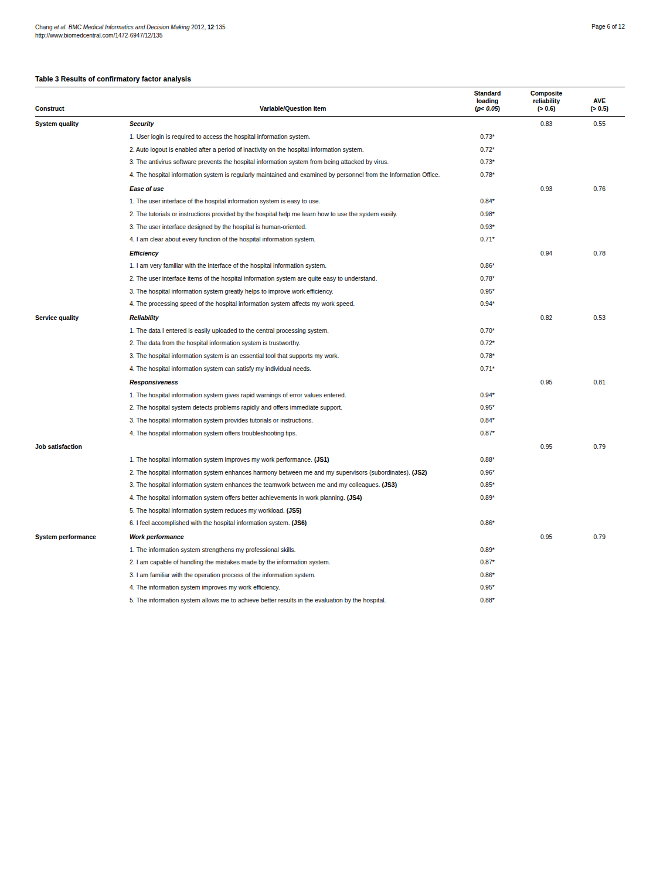Chang et al. BMC Medical Informatics and Decision Making 2012, 12:135
http://www.biomedcentral.com/1472-6947/12/135
Page 6 of 12
Table 3 Results of confirmatory factor analysis
| Construct | Variable/Question item | Standard loading ( p < 0.05 ) | Composite reliability (> 0.6) | AVE (> 0.5) |
| --- | --- | --- | --- | --- |
| System quality | Security | | 0.83 | 0.55 |
| | 1. User login is required to access the hospital information system. | 0.73* | | |
| | 2. Auto logout is enabled after a period of inactivity on the hospital information system. | 0.72* | | |
| | 3. The antivirus software prevents the hospital information system from being attacked by virus. | 0.73* | | |
| | 4. The hospital information system is regularly maintained and examined by personnel from the Information Office. | 0.78* | | |
| | Ease of use | | 0.93 | 0.76 |
| | 1. The user interface of the hospital information system is easy to use. | 0.84* | | |
| | 2. The tutorials or instructions provided by the hospital help me learn how to use the system easily. | 0.98* | | |
| | 3. The user interface designed by the hospital is human-oriented. | 0.93* | | |
| | 4. I am clear about every function of the hospital information system. | 0.71* | | |
| | Efficiency | | 0.94 | 0.78 |
| | 1. I am very familiar with the interface of the hospital information system. | 0.86* | | |
| | 2. The user interface items of the hospital information system are quite easy to understand. | 0.78* | | |
| | 3. The hospital information system greatly helps to improve work efficiency. | 0.95* | | |
| | 4. The processing speed of the hospital information system affects my work speed. | 0.94* | | |
| Service quality | Reliability | | 0.82 | 0.53 |
| | 1. The data I entered is easily uploaded to the central processing system. | 0.70* | | |
| | 2. The data from the hospital information system is trustworthy. | 0.72* | | |
| | 3. The hospital information system is an essential tool that supports my work. | 0.78* | | |
| | 4. The hospital information system can satisfy my individual needs. | 0.71* | | |
| | Responsiveness | | 0.95 | 0.81 |
| | 1. The hospital information system gives rapid warnings of error values entered. | 0.94* | | |
| | 2. The hospital system detects problems rapidly and offers immediate support. | 0.95* | | |
| | 3. The hospital information system provides tutorials or instructions. | 0.84* | | |
| | 4. The hospital information system offers troubleshooting tips. | 0.87* | | |
| Job satisfaction | | | 0.95 | 0.79 |
| | 1. The hospital information system improves my work performance. (JS1) | 0.88* | | |
| | 2. The hospital information system enhances harmony between me and my supervisors (subordinates). (JS2) | 0.96* | | |
| | 3. The hospital information system enhances the teamwork between me and my colleagues. (JS3) | 0.85* | | |
| | 4. The hospital information system offers better achievements in work planning. (JS4) | 0.89* | | |
| | 5. The hospital information system reduces my workload. (JS5) | | | |
| | 6. I feel accomplished with the hospital information system. (JS6) | 0.86* | | |
| System performance | Work performance | | 0.95 | 0.79 |
| | 1. The information system strengthens my professional skills. | 0.89* | | |
| | 2. I am capable of handling the mistakes made by the information system. | 0.87* | | |
| | 3. I am familiar with the operation process of the information system. | 0.86* | | |
| | 4. The information system improves my work efficiency. | 0.95* | | |
| | 5. The information system allows me to achieve better results in the evaluation by the hospital. | 0.88* | | |